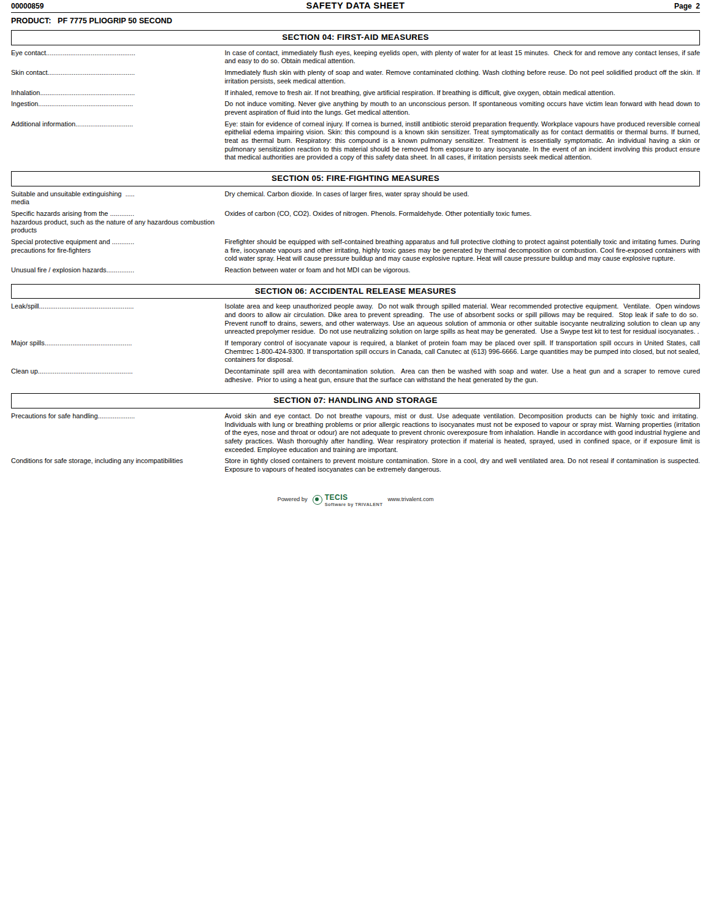00000859
SAFETY DATA SHEET
Page 2
PRODUCT: PF 7775 PLIOGRIP 50 SECOND
SECTION 04: FIRST-AID MEASURES
| Eye contact ................................................ | In case of contact, immediately flush eyes, keeping eyelids open, with plenty of water for at least 15 minutes. Check for and remove any contact lenses, if safe and easy to do so. Obtain medical attention. |
| Skin contact ............................................... | Immediately flush skin with plenty of soap and water. Remove contaminated clothing. Wash clothing before reuse. Do not peel solidified product off the skin. If irritation persists, seek medical attention. |
| Inhalation ................................................... | If inhaled, remove to fresh air. If not breathing, give artificial respiration. If breathing is difficult, give oxygen, obtain medical attention. |
| Ingestion ................................................... | Do not induce vomiting. Never give anything by mouth to an unconscious person. If spontaneous vomiting occurs have victim lean forward with head down to prevent aspiration of fluid into the lungs. Get medical attention. |
| Additional information ............................... | Eye: stain for evidence of corneal injury. If cornea is burned, instill antibiotic steroid preparation frequently. Workplace vapours have produced reversible corneal epithelial edema impairing vision. Skin: this compound is a known skin sensitizer. Treat symptomatically as for contact dermatitis or thermal burns. If burned, treat as thermal burn. Respiratory: this compound is a known pulmonary sensitizer. Treatment is essentially symptomatic. An individual having a skin or pulmonary sensitization reaction to this material should be removed from exposure to any isocyanate. In the event of an incident involving this product ensure that medical authorities are provided a copy of this safety data sheet. In all cases, if irritation persists seek medical attention. |
SECTION 05: FIRE-FIGHTING MEASURES
| Suitable and unsuitable extinguishing ..... media | Dry chemical. Carbon dioxide. In cases of larger fires, water spray should be used. |
| Specific hazards arising from the ............. hazardous product, such as the nature of any hazardous combustion products | Oxides of carbon (CO, CO2). Oxides of nitrogen. Phenols. Formaldehyde. Other potentially toxic fumes. |
| Special protective equipment and ............ precautions for fire-fighters | Firefighter should be equipped with self-contained breathing apparatus and full protective clothing to protect against potentially toxic and irritating fumes. During a fire, isocyanate vapours and other irritating, highly toxic gases may be generated by thermal decomposition or combustion. Cool fire-exposed containers with cold water spray. Heat will cause pressure buildup and may cause explosive rupture. Heat will cause pressure buildup and may cause explosive rupture. |
| Unusual fire / explosion hazards ............... | Reaction between water or foam and hot MDI can be vigorous. |
SECTION 06: ACCIDENTAL RELEASE MEASURES
| Leak/spill ................................................... | Isolate area and keep unauthorized people away. Do not walk through spilled material. Wear recommended protective equipment. Ventilate. Open windows and doors to allow air circulation. Dike area to prevent spreading. The use of absorbent socks or spill pillows may be required. Stop leak if safe to do so. Prevent runoff to drains, sewers, and other waterways. Use an aqueous solution of ammonia or other suitable isocyante neutralizing solution to clean up any unreacted prepolymer residue. Do not use neutralizing solution on large spills as heat may be generated. Use a Swype test kit to test for residual isocyanates. . |
| Major spills ............................................... | If temporary control of isocyanate vapour is required, a blanket of protein foam may be placed over spill. If transportation spill occurs in United States, call Chemtrec 1-800-424-9300. If transportation spill occurs in Canada, call Canutec at (613) 996-6666. Large quantities may be pumped into closed, but not sealed, containers for disposal. |
| Clean up ................................................... | Decontaminate spill area with decontamination solution. Area can then be washed with soap and water. Use a heat gun and a scraper to remove cured adhesive. Prior to using a heat gun, ensure that the surface can withstand the heat generated by the gun. |
SECTION 07: HANDLING AND STORAGE
| Precautions for safe handling .................... | Avoid skin and eye contact. Do not breathe vapours, mist or dust. Use adequate ventilation. Decomposition products can be highly toxic and irritating. Individuals with lung or breathing problems or prior allergic reactions to isocyanates must not be exposed to vapour or spray mist. Warning properties (irritation of the eyes, nose and throat or odour) are not adequate to prevent chronic overexposure from inhalation. Handle in accordance with good industrial hygiene and safety practices. Wash thoroughly after handling. Wear respiratory protection if material is heated, sprayed, used in confined space, or if exposure limit is exceeded. Employee education and training are important. |
| Conditions for safe storage, including any incompatibilities | Store in tightly closed containers to prevent moisture contamination. Store in a cool, dry and well ventilated area. Do not reseal if contamination is suspected. Exposure to vapours of heated isocyanates can be extremely dangerous. |
Powered by TECISSoftware by TRIVALENT www.trivalent.com